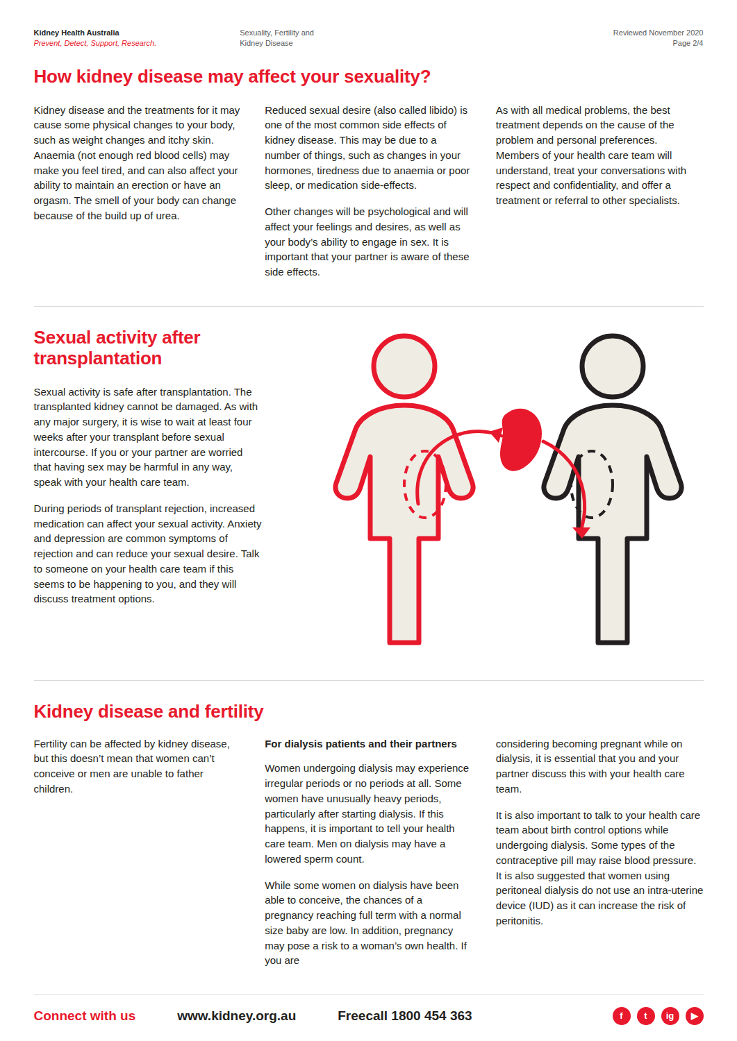Kidney Health Australia Prevent, Detect, Support, Research.
Sexuality, Fertility and
Kidney Disease
Reviewed November 2020
Page 2/4
How kidney disease may affect your sexuality?
Kidney disease and the treatments for it may cause some physical changes to your body, such as weight changes and itchy skin. Anaemia (not enough red blood cells) may make you feel tired, and can also affect your ability to maintain an erection or have an orgasm. The smell of your body can change because of the build up of urea.
Reduced sexual desire (also called libido) is one of the most common side effects of kidney disease. This may be due to a number of things, such as changes in your hormones, tiredness due to anaemia or poor sleep, or medication side-effects.
Other changes will be psychological and will affect your feelings and desires, as well as your body’s ability to engage in sex. It is important that your partner is aware of these side effects.
As with all medical problems, the best treatment depends on the cause of the problem and personal preferences. Members of your health care team will understand, treat your conversations with respect and confidentiality, and offer a treatment or referral to other specialists.
Sexual activity after
transplantation
Sexual activity is safe after transplantation. The transplanted kidney cannot be damaged. As with any major surgery, it is wise to wait at least four weeks after your transplant before sexual intercourse. If you or your partner are worried that having sex may be harmful in any way, speak with your health care team.
During periods of transplant rejection, increased medication can affect your sexual activity. Anxiety and depression are common symptoms of rejection and can reduce your sexual desire. Talk to someone on your health care team if this seems to be happening to you, and they will discuss treatment options.
Kidney disease and fertility
Fertility can be affected by kidney disease, but this doesn’t mean that women can’t conceive or men are unable to father children.
For dialysis patients and their partners
Women undergoing dialysis may experience irregular periods or no periods at all. Some women have unusually heavy periods, particularly after starting dialysis. If this happens, it is important to tell your health care team. Men on dialysis may have a lowered sperm count.
While some women on dialysis have been able to conceive, the chances of a pregnancy reaching full term with a normal size baby are low. In addition, pregnancy may pose a risk to a woman’s own health. If you are
considering becoming pregnant while on dialysis, it is essential that you and your partner discuss this with your health care team.
It is also important to talk to your health care team about birth control options while undergoing dialysis. Some types of the contraceptive pill may raise blood pressure. It is also suggested that women using peritoneal dialysis do not use an intra-uterine device (IUD) as it can increase the risk of peritonitis.
Connect with us
www.kidney.org.au
Freecall 1800 454 363
f t ig ▶